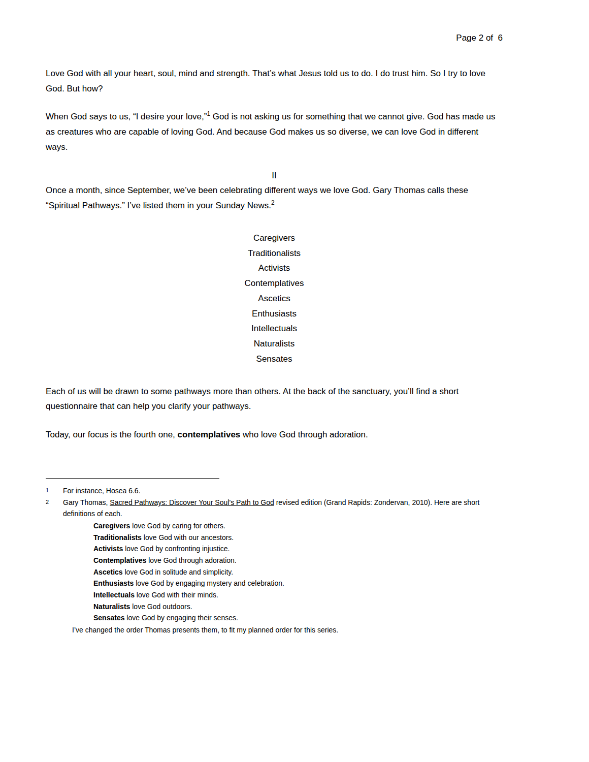Page 2 of 6
Love God with all your heart, soul, mind and strength. That’s what Jesus told us to do. I do trust him. So I try to love God. But how?
When God says to us, “I desire your love,”1 God is not asking us for something that we cannot give. God has made us as creatures who are capable of loving God. And because God makes us so diverse, we can love God in different ways.
II
Once a month, since September, we’ve been celebrating different ways we love God. Gary Thomas calls these “Spiritual Pathways.” I’ve listed them in your Sunday News.2
Caregivers
Traditionalists
Activists
Contemplatives
Ascetics
Enthusiasts
Intellectuals
Naturalists
Sensates
Each of us will be drawn to some pathways more than others. At the back of the sanctuary, you’ll find a short questionnaire that can help you clarify your pathways.
Today, our focus is the fourth one, contemplatives who love God through adoration.
1
For instance, Hosea 6.6.
2
Gary Thomas, Sacred Pathways: Discover Your Soul’s Path to God revised edition (Grand Rapids: Zondervan, 2010). Here are short definitions of each.
Caregivers love God by caring for others.
Traditionalists love God with our ancestors.
Activists love God by confronting injustice.
Contemplatives love God through adoration.
Ascetics love God in solitude and simplicity.
Enthusiasts love God by engaging mystery and celebration.
Intellectuals love God with their minds.
Naturalists love God outdoors.
Sensates love God by engaging their senses.
I’ve changed the order Thomas presents them, to fit my planned order for this series.